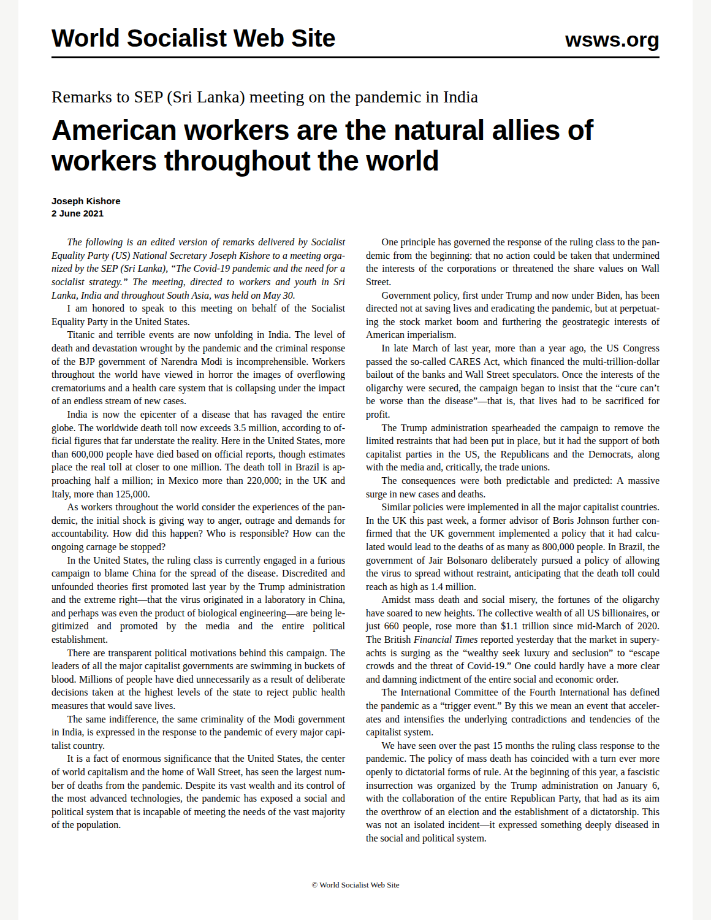World Socialist Web Site
wsws.org
Remarks to SEP (Sri Lanka) meeting on the pandemic in India
American workers are the natural allies of workers throughout the world
Joseph Kishore 2 June 2021
The following is an edited version of remarks delivered by Socialist Equality Party (US) National Secretary Joseph Kishore to a meeting organized by the SEP (Sri Lanka), “The Covid-19 pandemic and the need for a socialist strategy.” The meeting, directed to workers and youth in Sri Lanka, India and throughout South Asia, was held on May 30.
I am honored to speak to this meeting on behalf of the Socialist Equality Party in the United States.
Titanic and terrible events are now unfolding in India. The level of death and devastation wrought by the pandemic and the criminal response of the BJP government of Narendra Modi is incomprehensible. Workers throughout the world have viewed in horror the images of overflowing crematoriums and a health care system that is collapsing under the impact of an endless stream of new cases.
India is now the epicenter of a disease that has ravaged the entire globe. The worldwide death toll now exceeds 3.5 million, according to official figures that far understate the reality. Here in the United States, more than 600,000 people have died based on official reports, though estimates place the real toll at closer to one million. The death toll in Brazil is approaching half a million; in Mexico more than 220,000; in the UK and Italy, more than 125,000.
As workers throughout the world consider the experiences of the pandemic, the initial shock is giving way to anger, outrage and demands for accountability. How did this happen? Who is responsible? How can the ongoing carnage be stopped?
In the United States, the ruling class is currently engaged in a furious campaign to blame China for the spread of the disease. Discredited and unfounded theories first promoted last year by the Trump administration and the extreme right—that the virus originated in a laboratory in China, and perhaps was even the product of biological engineering—are being legitimized and promoted by the media and the entire political establishment.
There are transparent political motivations behind this campaign. The leaders of all the major capitalist governments are swimming in buckets of blood. Millions of people have died unnecessarily as a result of deliberate decisions taken at the highest levels of the state to reject public health measures that would save lives.
The same indifference, the same criminality of the Modi government in India, is expressed in the response to the pandemic of every major capitalist country.
It is a fact of enormous significance that the United States, the center of world capitalism and the home of Wall Street, has seen the largest number of deaths from the pandemic. Despite its vast wealth and its control of the most advanced technologies, the pandemic has exposed a social and political system that is incapable of meeting the needs of the vast majority of the population.
One principle has governed the response of the ruling class to the pandemic from the beginning: that no action could be taken that undermined the interests of the corporations or threatened the share values on Wall Street.
Government policy, first under Trump and now under Biden, has been directed not at saving lives and eradicating the pandemic, but at perpetuating the stock market boom and furthering the geostrategic interests of American imperialism.
In late March of last year, more than a year ago, the US Congress passed the so-called CARES Act, which financed the multi-trillion-dollar bailout of the banks and Wall Street speculators. Once the interests of the oligarchy were secured, the campaign began to insist that the “cure can’t be worse than the disease”—that is, that lives had to be sacrificed for profit.
The Trump administration spearheaded the campaign to remove the limited restraints that had been put in place, but it had the support of both capitalist parties in the US, the Republicans and the Democrats, along with the media and, critically, the trade unions.
The consequences were both predictable and predicted: A massive surge in new cases and deaths.
Similar policies were implemented in all the major capitalist countries. In the UK this past week, a former advisor of Boris Johnson further confirmed that the UK government implemented a policy that it had calculated would lead to the deaths of as many as 800,000 people. In Brazil, the government of Jair Bolsonaro deliberately pursued a policy of allowing the virus to spread without restraint, anticipating that the death toll could reach as high as 1.4 million.
Amidst mass death and social misery, the fortunes of the oligarchy have soared to new heights. The collective wealth of all US billionaires, or just 660 people, rose more than $1.1 trillion since mid-March of 2020. The British Financial Times reported yesterday that the market in superyachts is surging as the “wealthy seek luxury and seclusion” to “escape crowds and the threat of Covid-19.” One could hardly have a more clear and damning indictment of the entire social and economic order.
The International Committee of the Fourth International has defined the pandemic as a “trigger event.” By this we mean an event that accelerates and intensifies the underlying contradictions and tendencies of the capitalist system.
We have seen over the past 15 months the ruling class response to the pandemic. The policy of mass death has coincided with a turn ever more openly to dictatorial forms of rule. At the beginning of this year, a fascistic insurrection was organized by the Trump administration on January 6, with the collaboration of the entire Republican Party, that had as its aim the overthrow of an election and the establishment of a dictatorship. This was not an isolated incident—it expressed something deeply diseased in the social and political system.
© World Socialist Web Site